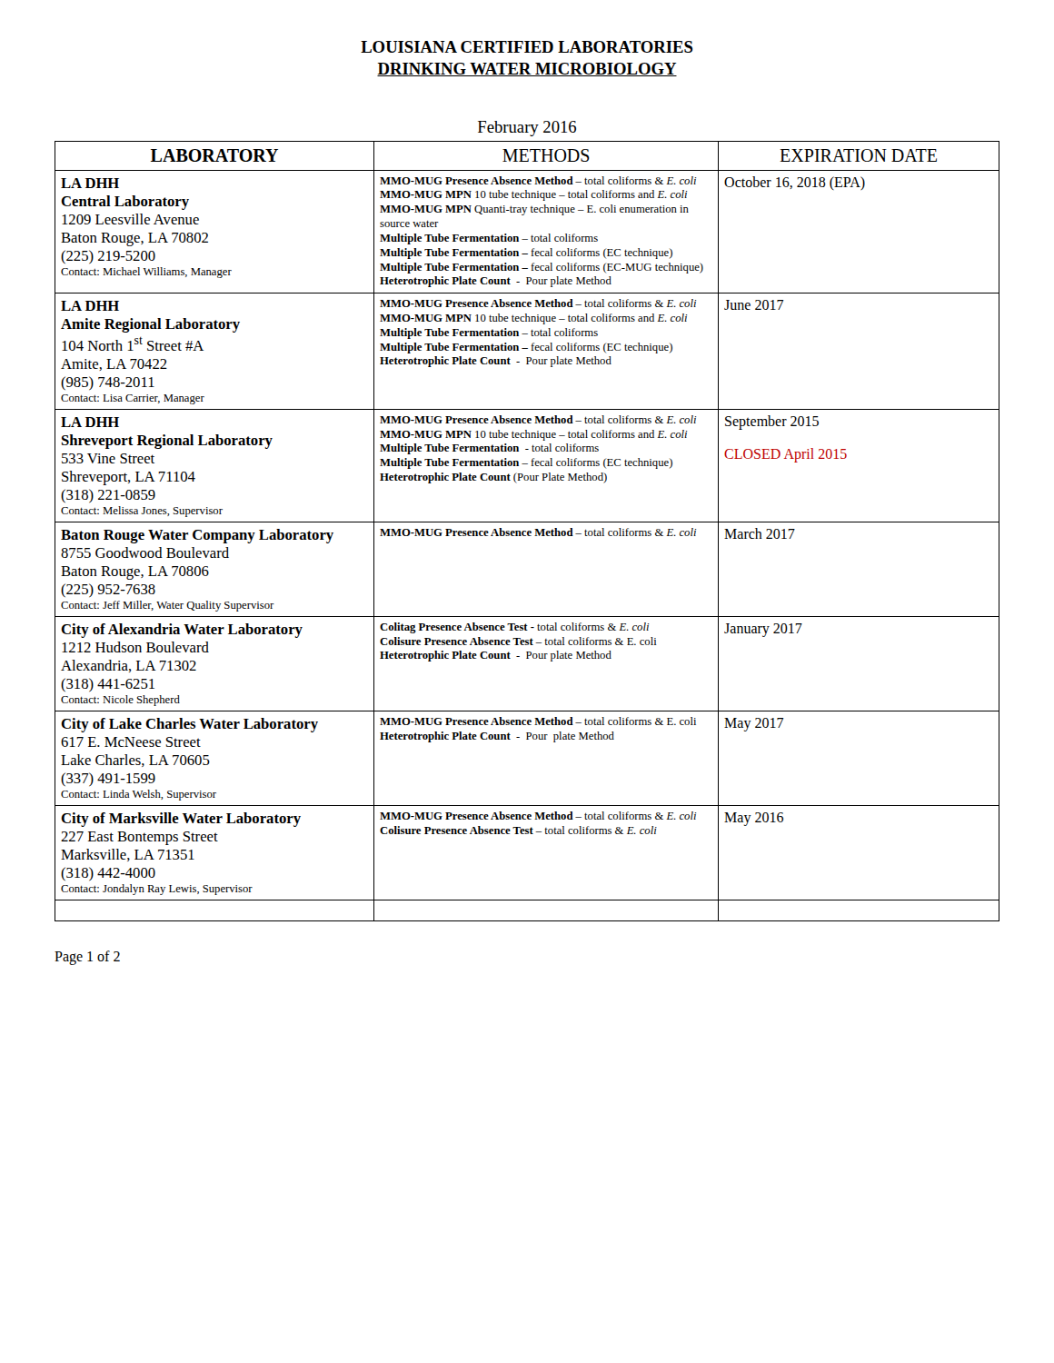LOUISIANA CERTIFIED LABORATORIES
DRINKING WATER MICROBIOLOGY
February 2016
| LABORATORY | METHODS | EXPIRATION DATE |
| --- | --- | --- |
| LA DHH Central Laboratory 1209 Leesville Avenue Baton Rouge, LA 70802 (225) 219-5200 Contact: Michael Williams, Manager | MMO-MUG Presence Absence Method – total coliforms & E. coli MMO-MUG MPN 10 tube technique – total coliforms and E. coli MMO-MUG MPN Quanti-tray technique – E. coli enumeration in source water Multiple Tube Fermentation – total coliforms Multiple Tube Fermentation – fecal coliforms (EC technique) Multiple Tube Fermentation – fecal coliforms (EC-MUG technique) Heterotrophic Plate Count - Pour plate Method | October 16, 2018 (EPA) |
| LA DHH Amite Regional Laboratory 104 North 1 st Street #A Amite, LA 70422 (985) 748-2011 Contact: Lisa Carrier, Manager | MMO-MUG Presence Absence Method – total coliforms & E. coli MMO-MUG MPN 10 tube technique – total coliforms and E. coli Multiple Tube Fermentation – total coliforms Multiple Tube Fermentation – fecal coliforms (EC technique) Heterotrophic Plate Count - Pour plate Method | June 2017 |
| LA DHH Shreveport Regional Laboratory 533 Vine Street Shreveport, LA 71104 (318) 221-0859 Contact: Melissa Jones, Supervisor | MMO-MUG Presence Absence Method – total coliforms & E. coli MMO-MUG MPN 10 tube technique – total coliforms and E. coli Multiple Tube Fermentation - total coliforms Multiple Tube Fermentation – fecal coliforms (EC technique) Heterotrophic Plate Count (Pour Plate Method) | September 2015 CLOSED April 2015 |
| Baton Rouge Water Company Laboratory 8755 Goodwood Boulevard Baton Rouge, LA 70806 (225) 952-7638 Contact: Jeff Miller, Water Quality Supervisor | MMO-MUG Presence Absence Method – total coliforms & E. coli | March 2017 |
| City of Alexandria Water Laboratory 1212 Hudson Boulevard Alexandria, LA 71302 (318) 441-6251 Contact: Nicole Shepherd | Colitag Presence Absence Test - total coliforms & E. coli Colisure Presence Absence Test – total coliforms & E. coli Heterotrophic Plate Count - Pour plate Method | January 2017 |
| City of Lake Charles Water Laboratory 617 E. McNeese Street Lake Charles, LA 70605 (337) 491-1599 Contact: Linda Welsh, Supervisor | MMO-MUG Presence Absence Method – total coliforms & E. coli Heterotrophic Plate Count - Pour plate Method | May 2017 |
| City of Marksville Water Laboratory 227 East Bontemps Street Marksville, LA 71351 (318) 442-4000 Contact: Jondalyn Ray Lewis, Supervisor | MMO-MUG Presence Absence Method – total coliforms & E. coli Colisure Presence Absence Test – total coliforms & E. coli | May 2016 |
Page 1 of 2